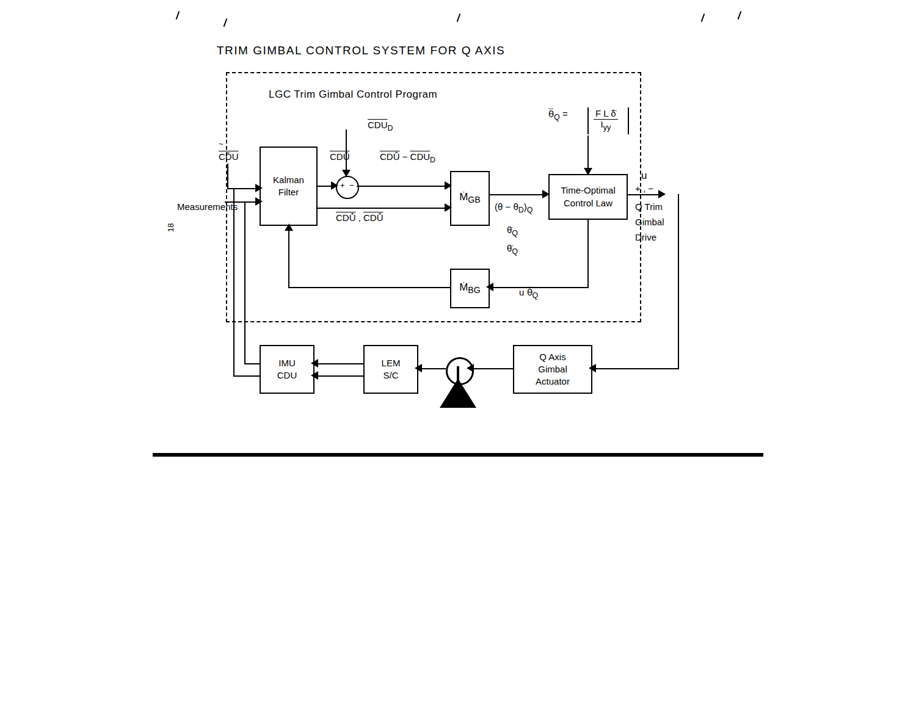TRIM GIMBAL CONTROL SYSTEM FOR Q AXIS
18
LGC Trim Gimbal Control Program
Kalman
Filter
ṀGB
Time-Optimal
Control Law
ṀBG
IMU
CDU
LEM
S/C
Q Axis
Gimbal
Actuator
+−
CD̆U
~
Measurements
CDUD
CDÛ
CDÛ − CDUD
CDÛ̇ , CDÛ̈
(θ − θD)Q
θ̇Q
θ̈Q
u θ⃛Q
u
+ , −
Q Trim
Gimbal
Drive
θ⃛Q =
F L δ̇
Iyy